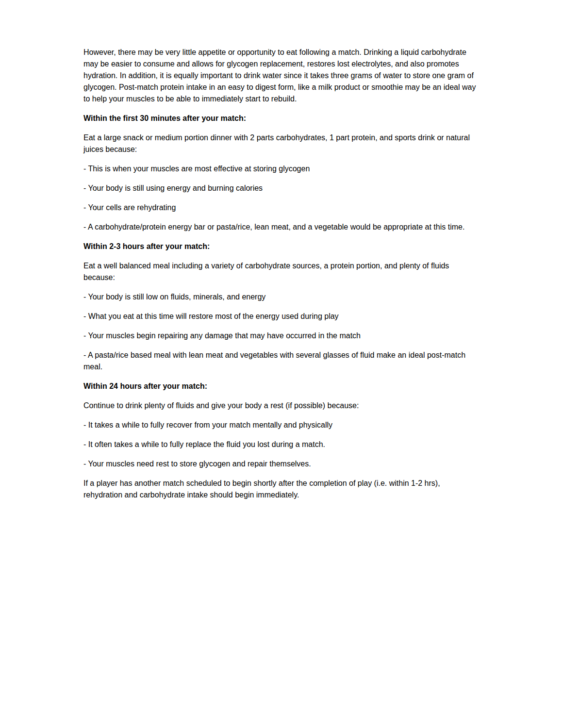However, there may be very little appetite or opportunity to eat following a match. Drinking a liquid carbohydrate may be easier to consume and allows for glycogen replacement, restores lost electrolytes, and also promotes hydration. In addition, it is equally important to drink water since it takes three grams of water to store one gram of glycogen. Post-match protein intake in an easy to digest form, like a milk product or smoothie may be an ideal way to help your muscles to be able to immediately start to rebuild.
Within the first 30 minutes after your match:
Eat a large snack or medium portion dinner with 2 parts carbohydrates, 1 part protein, and sports drink or natural juices because:
- This is when your muscles are most effective at storing glycogen
- Your body is still using energy and burning calories
- Your cells are rehydrating
- A carbohydrate/protein energy bar or pasta/rice, lean meat, and a vegetable would be appropriate at this time.
Within 2-3 hours after your match:
Eat a well balanced meal including a variety of carbohydrate sources, a protein portion, and plenty of fluids because:
- Your body is still low on fluids, minerals, and energy
- What you eat at this time will restore most of the energy used during play
- Your muscles begin repairing any damage that may have occurred in the match
- A pasta/rice based meal with lean meat and vegetables with several glasses of fluid make an ideal post-match meal.
Within 24 hours after your match:
Continue to drink plenty of fluids and give your body a rest (if possible) because:
- It takes a while to fully recover from your match mentally and physically
- It often takes a while to fully replace the fluid you lost during a match.
- Your muscles need rest to store glycogen and repair themselves.
If a player has another match scheduled to begin shortly after the completion of play (i.e. within 1-2 hrs), rehydration and carbohydrate intake should begin immediately.